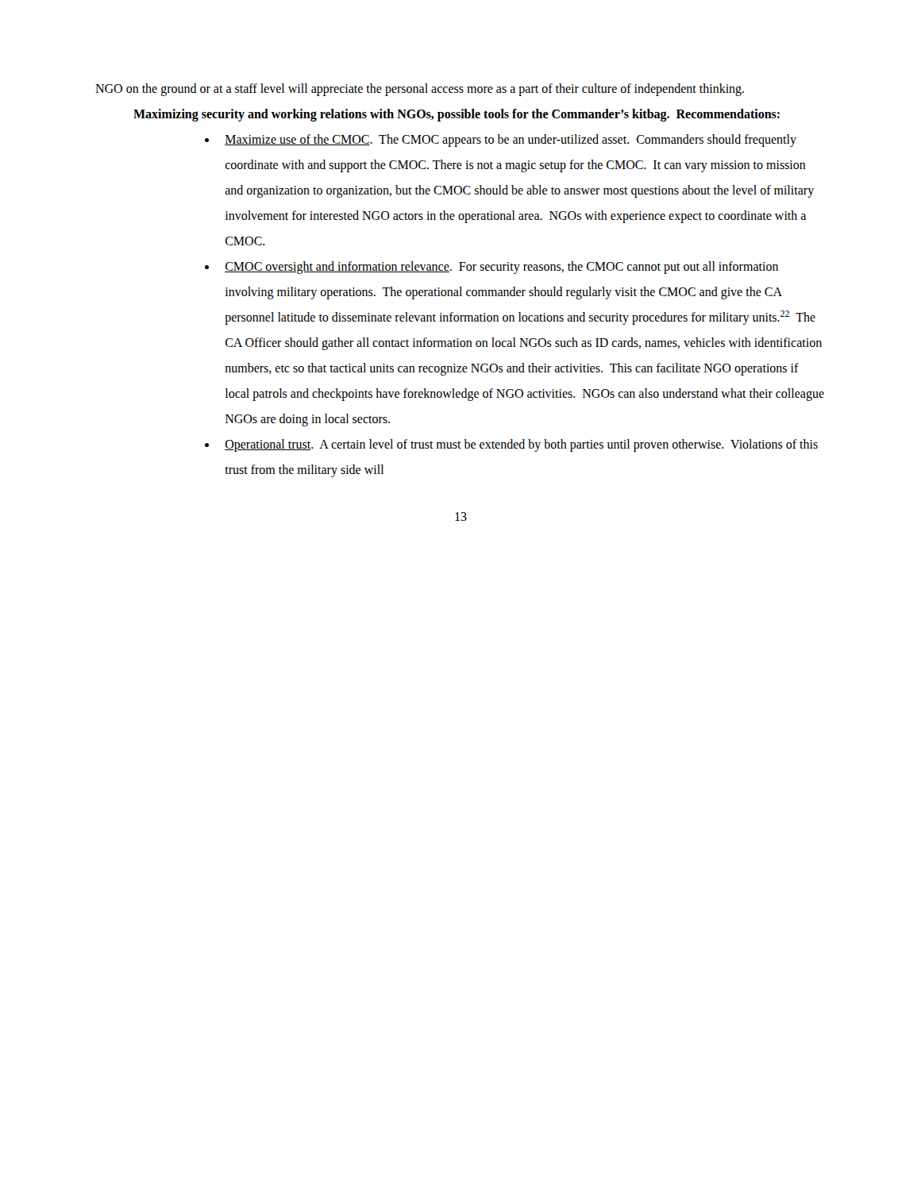NGO on the ground or at a staff level will appreciate the personal access more as a part of their culture of independent thinking.
Maximizing security and working relations with NGOs, possible tools for the Commander’s kitbag. Recommendations:
Maximize use of the CMOC. The CMOC appears to be an under-utilized asset. Commanders should frequently coordinate with and support the CMOC. There is not a magic setup for the CMOC. It can vary mission to mission and organization to organization, but the CMOC should be able to answer most questions about the level of military involvement for interested NGO actors in the operational area. NGOs with experience expect to coordinate with a CMOC.
CMOC oversight and information relevance. For security reasons, the CMOC cannot put out all information involving military operations. The operational commander should regularly visit the CMOC and give the CA personnel latitude to disseminate relevant information on locations and security procedures for military units.22 The CA Officer should gather all contact information on local NGOs such as ID cards, names, vehicles with identification numbers, etc so that tactical units can recognize NGOs and their activities. This can facilitate NGO operations if local patrols and checkpoints have foreknowledge of NGO activities. NGOs can also understand what their colleague NGOs are doing in local sectors.
Operational trust. A certain level of trust must be extended by both parties until proven otherwise. Violations of this trust from the military side will
13